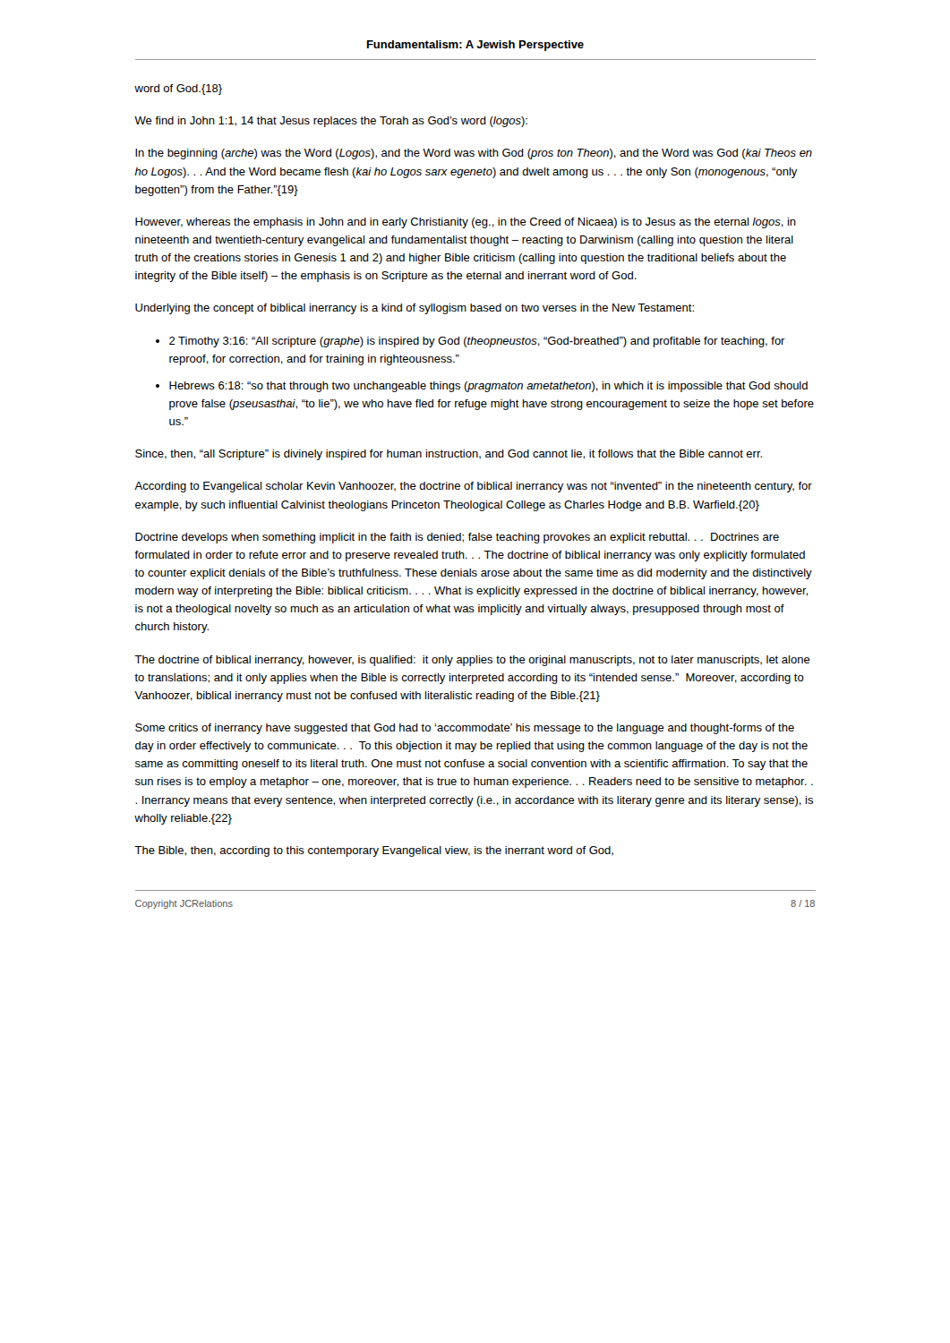Fundamentalism: A Jewish Perspective
word of God.{18}
We find in John 1:1, 14 that Jesus replaces the Torah as God’s word (logos):
In the beginning (arche) was the Word (Logos), and the Word was with God (pros ton Theon), and the Word was God (kai Theos en ho Logos). . . And the Word became flesh (kai ho Logos sarx egeneto) and dwelt among us . . . the only Son (monogenous, “only begotten”) from the Father.”{19}
However, whereas the emphasis in John and in early Christianity (eg., in the Creed of Nicaea) is to Jesus as the eternal logos, in nineteenth and twentieth-century evangelical and fundamentalist thought – reacting to Darwinism (calling into question the literal truth of the creations stories in Genesis 1 and 2) and higher Bible criticism (calling into question the traditional beliefs about the integrity of the Bible itself) – the emphasis is on Scripture as the eternal and inerrant word of God.
Underlying the concept of biblical inerrancy is a kind of syllogism based on two verses in the New Testament:
2 Timothy 3:16: “All scripture (graphe) is inspired by God (theopneustos, “God-breathed”) and profitable for teaching, for reproof, for correction, and for training in righteousness.”
Hebrews 6:18: “so that through two unchangeable things (pragmaton ametatheton), in which it is impossible that God should prove false (pseusasthai, “to lie”), we who have fled for refuge might have strong encouragement to seize the hope set before us.”
Since, then, “all Scripture” is divinely inspired for human instruction, and God cannot lie, it follows that the Bible cannot err.
According to Evangelical scholar Kevin Vanhoozer, the doctrine of biblical inerrancy was not “invented” in the nineteenth century, for example, by such influential Calvinist theologians Princeton Theological College as Charles Hodge and B.B. Warfield.{20}
Doctrine develops when something implicit in the faith is denied; false teaching provokes an explicit rebuttal. . . Doctrines are formulated in order to refute error and to preserve revealed truth. . . The doctrine of biblical inerrancy was only explicitly formulated to counter explicit denials of the Bible’s truthfulness. These denials arose about the same time as did modernity and the distinctively modern way of interpreting the Bible: biblical criticism. . . . What is explicitly expressed in the doctrine of biblical inerrancy, however, is not a theological novelty so much as an articulation of what was implicitly and virtually always, presupposed through most of church history.
The doctrine of biblical inerrancy, however, is qualified: it only applies to the original manuscripts, not to later manuscripts, let alone to translations; and it only applies when the Bible is correctly interpreted according to its “intended sense.” Moreover, according to Vanhoozer, biblical inerrancy must not be confused with literalistic reading of the Bible.{21}
Some critics of inerrancy have suggested that God had to ‘accommodate’ his message to the language and thought-forms of the day in order effectively to communicate. . . To this objection it may be replied that using the common language of the day is not the same as committing oneself to its literal truth. One must not confuse a social convention with a scientific affirmation. To say that the sun rises is to employ a metaphor – one, moreover, that is true to human experience. . . Readers need to be sensitive to metaphor. . . Inerrancy means that every sentence, when interpreted correctly (i.e., in accordance with its literary genre and its literary sense), is wholly reliable.{22}
The Bible, then, according to this contemporary Evangelical view, is the inerrant word of God,
Copyright JCRelations 8 / 18